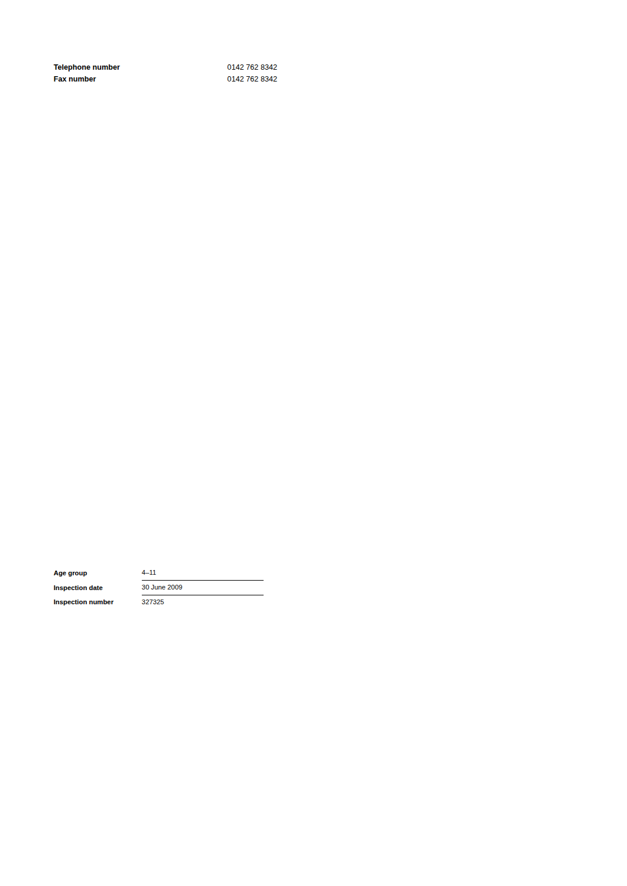| Telephone number | 0142 762 8342 |
| Fax number | 0142 762 8342 |
| Age group | 4–11 |
| Inspection date | 30 June 2009 |
| Inspection number | 327325 |